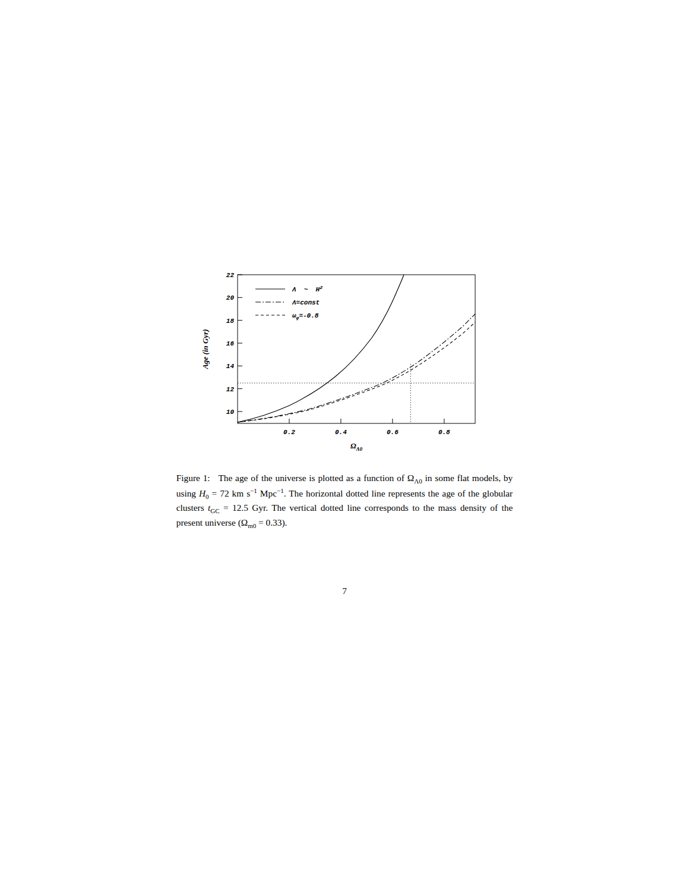22 20 18 16 14 12 10 0.2 0.4 0.6 0.8 ΩΛ0 Age (in Gyr) Λ ~ H2 Λ=const ωφ=-0.8
Figure 1: The age of the universe is plotted as a function of ΩΛ0 in some flat models, by using H0 = 72 km s−1 Mpc−1. The horizontal dotted line represents the age of the globular clusters tGC = 12.5 Gyr. The vertical dotted line corresponds to the mass density of the present universe (Ωm0 = 0.33).
7